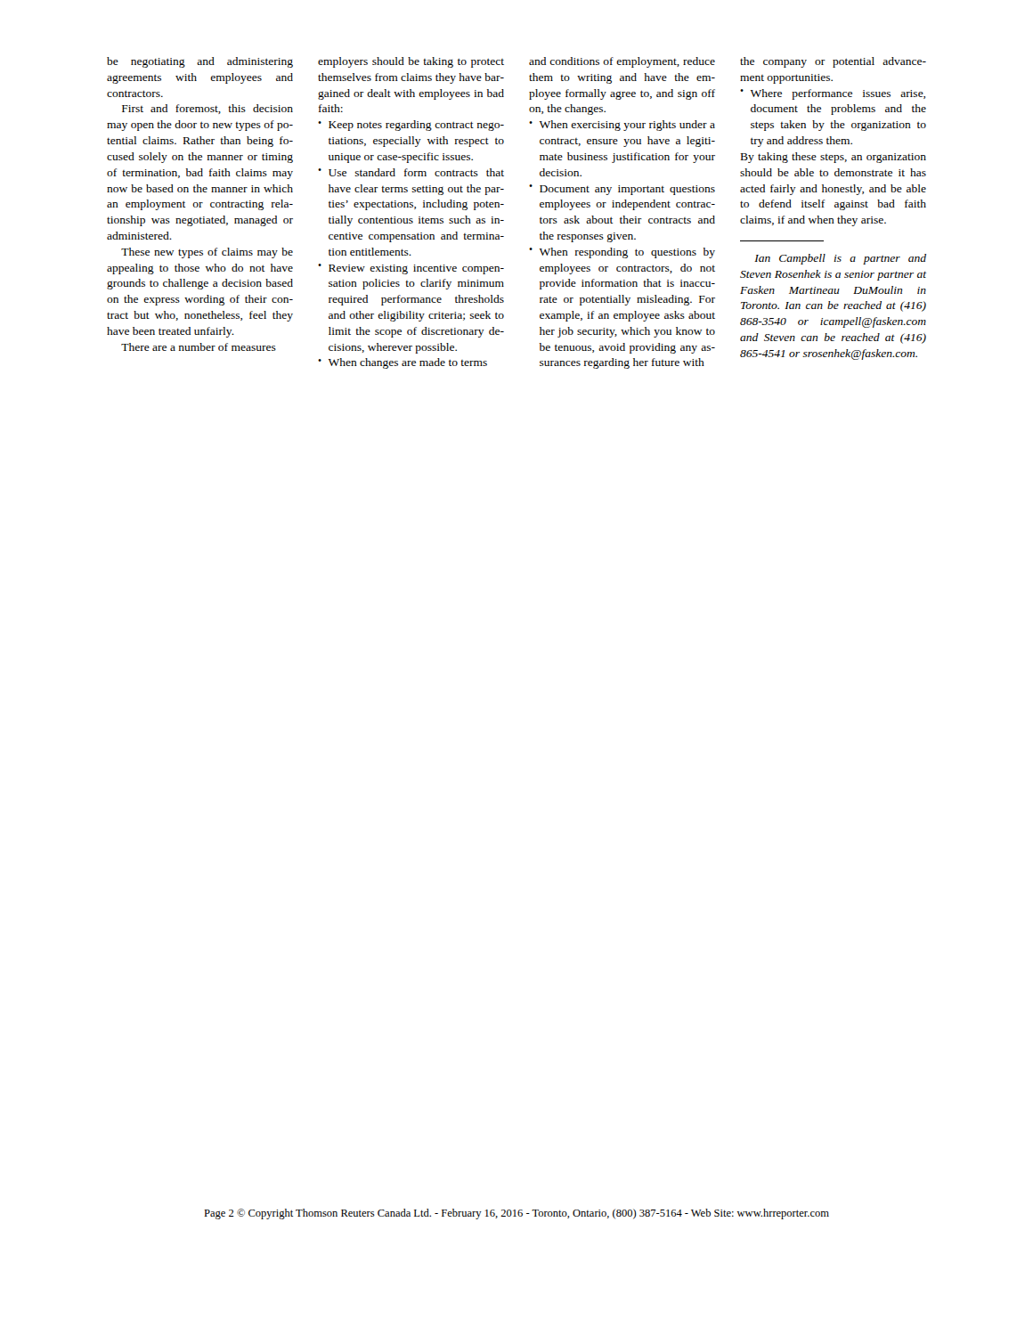be negotiating and administering agreements with employees and contractors.
First and foremost, this decision may open the door to new types of potential claims. Rather than being focused solely on the manner or timing of termination, bad faith claims may now be based on the manner in which an employment or contracting relationship was negotiated, managed or administered.
These new types of claims may be appealing to those who do not have grounds to challenge a decision based on the express wording of their contract but who, nonetheless, feel they have been treated unfairly.
There are a number of measures
employers should be taking to protect themselves from claims they have bargained or dealt with employees in bad faith:
Keep notes regarding contract negotiations, especially with respect to unique or case-specific issues.
Use standard form contracts that have clear terms setting out the parties’ expectations, including potentially contentious items such as incentive compensation and termination entitlements.
Review existing incentive compensation policies to clarify minimum required performance thresholds and other eligibility criteria; seek to limit the scope of discretionary decisions, wherever possible.
When changes are made to terms
and conditions of employment, reduce them to writing and have the employee formally agree to, and sign off on, the changes.
When exercising your rights under a contract, ensure you have a legitimate business justification for your decision.
Document any important questions employees or independent contractors ask about their contracts and the responses given.
When responding to questions by employees or contractors, do not provide information that is inaccurate or potentially misleading. For example, if an employee asks about her job security, which you know to be tenuous, avoid providing any assurances regarding her future with
the company or potential advancement opportunities.
Where performance issues arise, document the problems and the steps taken by the organization to try and address them.
By taking these steps, an organization should be able to demonstrate it has acted fairly and honestly, and be able to defend itself against bad faith claims, if and when they arise.
Ian Campbell is a partner and Steven Rosenhek is a senior partner at Fasken Martineau DuMoulin in Toronto. Ian can be reached at (416) 868-3540 or icampell@fasken.com and Steven can be reached at (416) 865-4541 or srosenhek@fasken.com.
Page 2 © Copyright Thomson Reuters Canada Ltd. - February 16, 2016 - Toronto, Ontario, (800) 387-5164 - Web Site: www.hrreporter.com